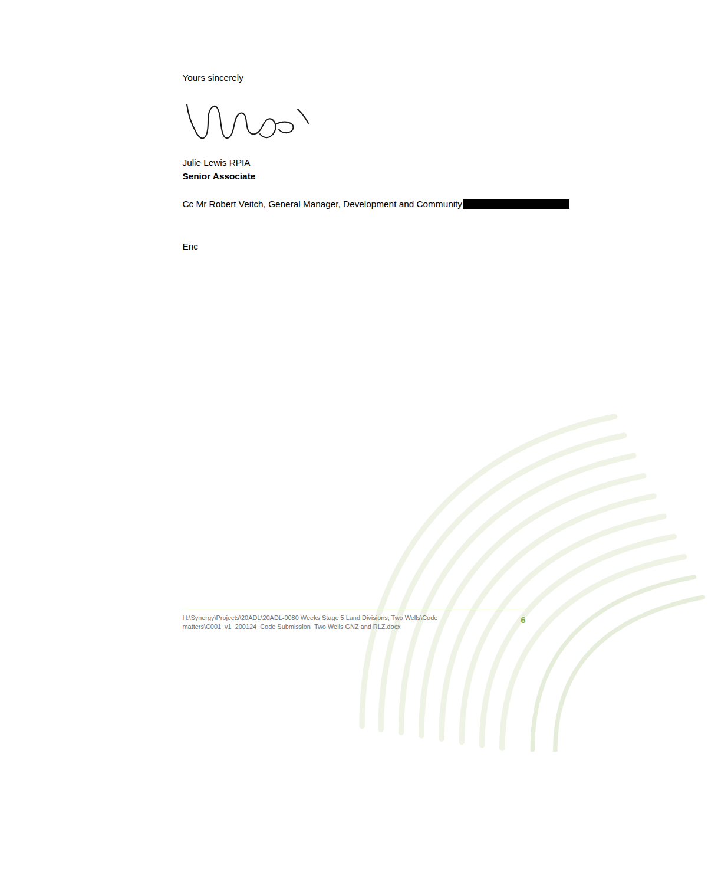Yours sincerely
Julie Lewis RPIA
Senior Associate
Cc Mr Robert Veitch, General Manager, Development and Community
Enc
H:\Synergy\Projects\20ADL\20ADL-0080 Weeks Stage 5 Land Divisions; Two Wells\Code matters\C001_v1_200124_Code Submission_Two Wells GNZ and RLZ.docx
6